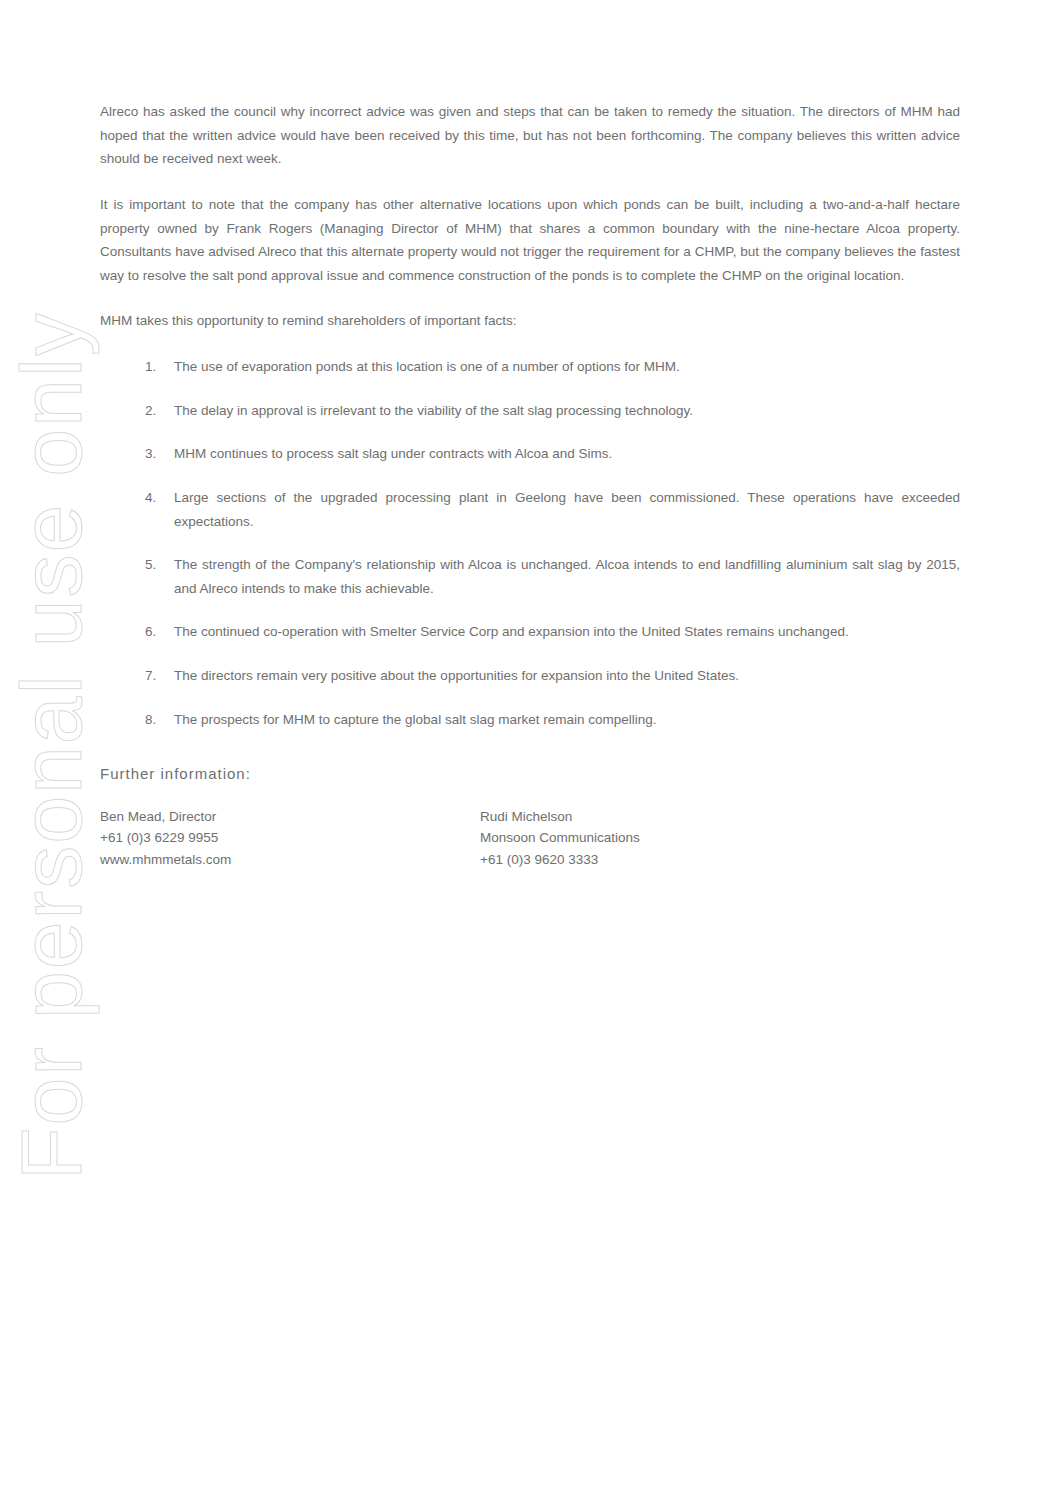For personal use only
Alreco has asked the council why incorrect advice was given and steps that can be taken to remedy the situation. The directors of MHM had hoped that the written advice would have been received by this time, but has not been forthcoming. The company believes this written advice should be received next week.
It is important to note that the company has other alternative locations upon which ponds can be built, including a two-and-a-half hectare property owned by Frank Rogers (Managing Director of MHM) that shares a common boundary with the nine-hectare Alcoa property. Consultants have advised Alreco that this alternate property would not trigger the requirement for a CHMP, but the company believes the fastest way to resolve the salt pond approval issue and commence construction of the ponds is to complete the CHMP on the original location.
MHM takes this opportunity to remind shareholders of important facts:
The use of evaporation ponds at this location is one of a number of options for MHM.
The delay in approval is irrelevant to the viability of the salt slag processing technology.
MHM continues to process salt slag under contracts with Alcoa and Sims.
Large sections of the upgraded processing plant in Geelong have been commissioned. These operations have exceeded expectations.
The strength of the Company's relationship with Alcoa is unchanged. Alcoa intends to end landfilling aluminium salt slag by 2015, and Alreco intends to make this achievable.
The continued co-operation with Smelter Service Corp and expansion into the United States remains unchanged.
The directors remain very positive about the opportunities for expansion into the United States.
The prospects for MHM to capture the global salt slag market remain compelling.
Further information:
| Ben Mead, Director | Rudi Michelson |
| +61 (0)3 6229 9955 | Monsoon Communications |
| www.mhmmetals.com | +61 (0)3 9620 3333 |